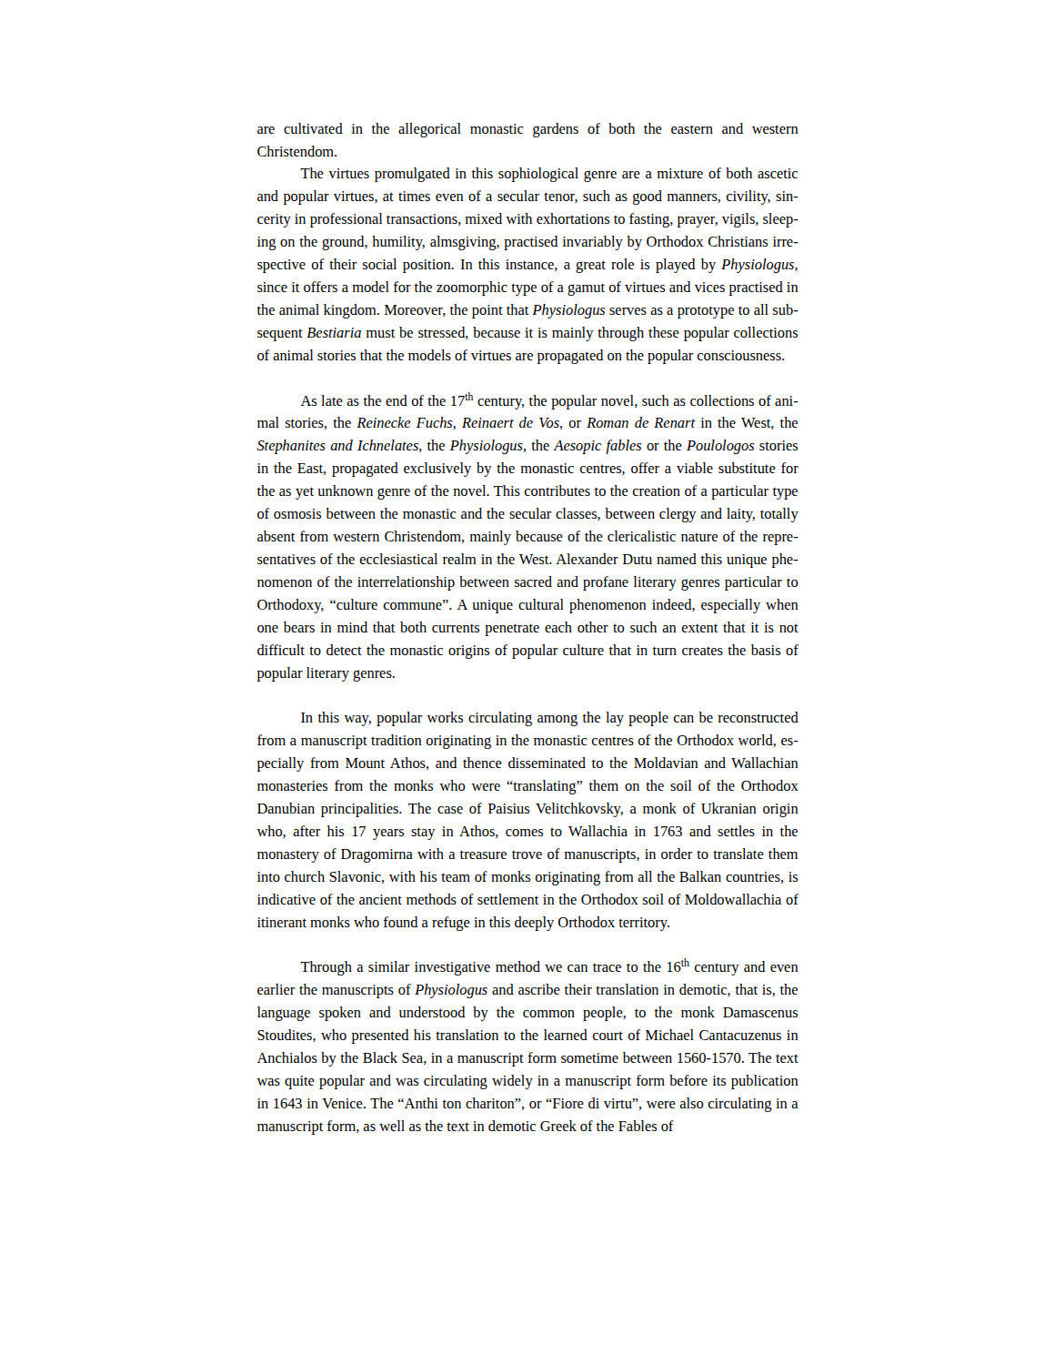are cultivated in the allegorical monastic gardens of both the eastern and western Christendom.
The virtues promulgated in this sophiological genre are a mixture of both ascetic and popular virtues, at times even of a secular tenor, such as good manners, civility, sincerity in professional transactions, mixed with exhortations to fasting, prayer, vigils, sleeping on the ground, humility, almsgiving, practised invariably by Orthodox Christians irrespective of their social position. In this instance, a great role is played by Physiologus, since it offers a model for the zoomorphic type of a gamut of virtues and vices practised in the animal kingdom. Moreover, the point that Physiologus serves as a prototype to all subsequent Bestiaria must be stressed, because it is mainly through these popular collections of animal stories that the models of virtues are propagated on the popular consciousness.
As late as the end of the 17th century, the popular novel, such as collections of animal stories, the Reinecke Fuchs, Reinaert de Vos, or Roman de Renart in the West, the Stephanites and Ichnelates, the Physiologus, the Aesopic fables or the Poulologos stories in the East, propagated exclusively by the monastic centres, offer a viable substitute for the as yet unknown genre of the novel. This contributes to the creation of a particular type of osmosis between the monastic and the secular classes, between clergy and laity, totally absent from western Christendom, mainly because of the clericalistic nature of the representatives of the ecclesiastical realm in the West. Alexander Dutu named this unique phenomenon of the interrelationship between sacred and profane literary genres particular to Orthodoxy, “culture commune”. A unique cultural phenomenon indeed, especially when one bears in mind that both currents penetrate each other to such an extent that it is not difficult to detect the monastic origins of popular culture that in turn creates the basis of popular literary genres.
In this way, popular works circulating among the lay people can be reconstructed from a manuscript tradition originating in the monastic centres of the Orthodox world, especially from Mount Athos, and thence disseminated to the Moldavian and Wallachian monasteries from the monks who were “translating” them on the soil of the Orthodox Danubian principalities. The case of Paisius Velitchkovsky, a monk of Ukranian origin who, after his 17 years stay in Athos, comes to Wallachia in 1763 and settles in the monastery of Dragomirna with a treasure trove of manuscripts, in order to translate them into church Slavonic, with his team of monks originating from all the Balkan countries, is indicative of the ancient methods of settlement in the Orthodox soil of Moldowallachia of itinerant monks who found a refuge in this deeply Orthodox territory.
Through a similar investigative method we can trace to the 16th century and even earlier the manuscripts of Physiologus and ascribe their translation in demotic, that is, the language spoken and understood by the common people, to the monk Damascenus Stoudites, who presented his translation to the learned court of Michael Cantacuzenus in Anchialos by the Black Sea, in a manuscript form sometime between 1560-1570. The text was quite popular and was circulating widely in a manuscript form before its publication in 1643 in Venice. The “Anthi ton chariton”, or “Fiore di virtu”, were also circulating in a manuscript form, as well as the text in demotic Greek of the Fables of